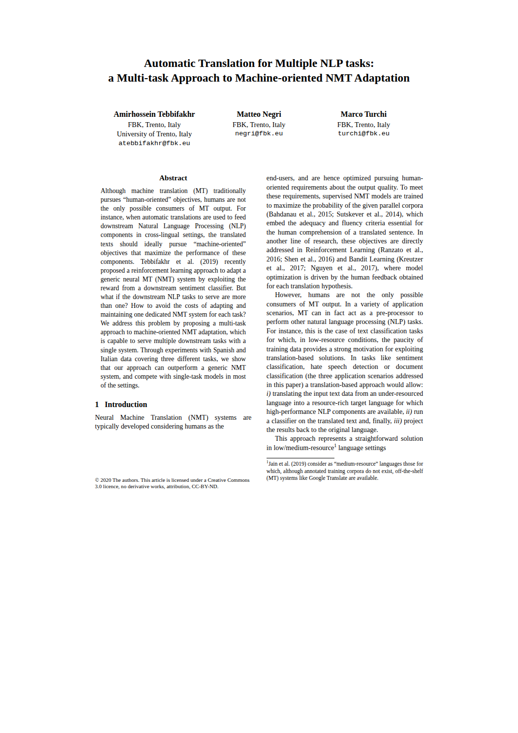Automatic Translation for Multiple NLP tasks:
a Multi-task Approach to Machine-oriented NMT Adaptation
Amirhossein Tebbifakhr FBK, Trento, Italy University of Trento, Italy atebbifakhr@fbk.eu
Matteo Negri FBK, Trento, Italy negri@fbk.eu
Marco Turchi FBK, Trento, Italy turchi@fbk.eu
Abstract
Although machine translation (MT) traditionally pursues “human-oriented” objectives, humans are not the only possible consumers of MT output. For instance, when automatic translations are used to feed downstream Natural Language Processing (NLP) components in cross-lingual settings, the translated texts should ideally pursue “machine-oriented” objectives that maximize the performance of these components. Tebbifakhr et al. (2019) recently proposed a reinforcement learning approach to adapt a generic neural MT (NMT) system by exploiting the reward from a downstream sentiment classifier. But what if the downstream NLP tasks to serve are more than one? How to avoid the costs of adapting and maintaining one dedicated NMT system for each task? We address this problem by proposing a multi-task approach to machine-oriented NMT adaptation, which is capable to serve multiple downstream tasks with a single system. Through experiments with Spanish and Italian data covering three different tasks, we show that our approach can outperform a generic NMT system, and compete with single-task models in most of the settings.
1 Introduction
Neural Machine Translation (NMT) systems are typically developed considering humans as the
© 2020 The authors. This article is licensed under a Creative Commons 3.0 licence, no derivative works, attribution, CC-BY-ND.
end-users, and are hence optimized pursuing human-oriented requirements about the output quality. To meet these requirements, supervised NMT models are trained to maximize the probability of the given parallel corpora (Bahdanau et al., 2015; Sutskever et al., 2014), which embed the adequacy and fluency criteria essential for the human comprehension of a translated sentence. In another line of research, these objectives are directly addressed in Reinforcement Learning (Ranzato et al., 2016; Shen et al., 2016) and Bandit Learning (Kreutzer et al., 2017; Nguyen et al., 2017), where model optimization is driven by the human feedback obtained for each translation hypothesis.
However, humans are not the only possible consumers of MT output. In a variety of application scenarios, MT can in fact act as a pre-processor to perform other natural language processing (NLP) tasks. For instance, this is the case of text classification tasks for which, in low-resource conditions, the paucity of training data provides a strong motivation for exploiting translation-based solutions. In tasks like sentiment classification, hate speech detection or document classification (the three application scenarios addressed in this paper) a translation-based approach would allow: i) translating the input text data from an under-resourced language into a resource-rich target language for which high-performance NLP components are available, ii) run a classifier on the translated text and, finally, iii) project the results back to the original language.
This approach represents a straightforward solution in low/medium-resource1 language settings
1Jain et al. (2019) consider as “medium-resource” languages those for which, although annotated training corpora do not exist, off-the-shelf (MT) systems like Google Translate are available.